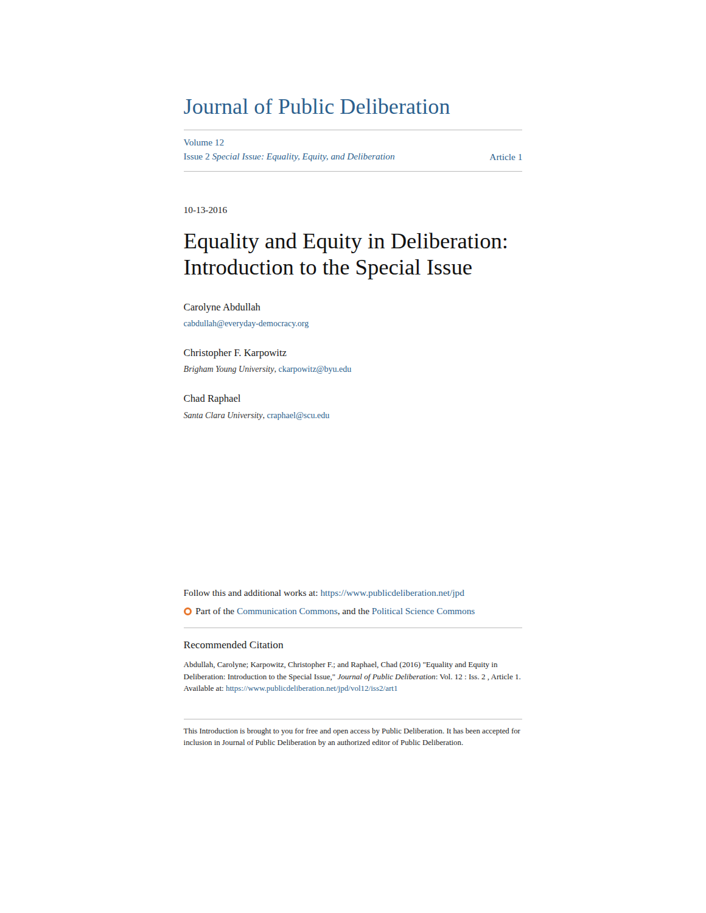Journal of Public Deliberation
Volume 12
Issue 2 Special Issue: Equality, Equity, and Deliberation
Article 1
10-13-2016
Equality and Equity in Deliberation: Introduction to the Special Issue
Carolyne Abdullah cabdullah@everyday-democracy.org
Christopher F. Karpowitz Brigham Young University, ckarpowitz@byu.edu
Chad Raphael Santa Clara University, craphael@scu.edu
Follow this and additional works at: https://www.publicdeliberation.net/jpd
Part of the Communication Commons, and the Political Science Commons
Recommended Citation
Abdullah, Carolyne; Karpowitz, Christopher F.; and Raphael, Chad (2016) "Equality and Equity in Deliberation: Introduction to the Special Issue," Journal of Public Deliberation: Vol. 12 : Iss. 2 , Article 1.
Available at: https://www.publicdeliberation.net/jpd/vol12/iss2/art1
This Introduction is brought to you for free and open access by Public Deliberation. It has been accepted for inclusion in Journal of Public Deliberation by an authorized editor of Public Deliberation.